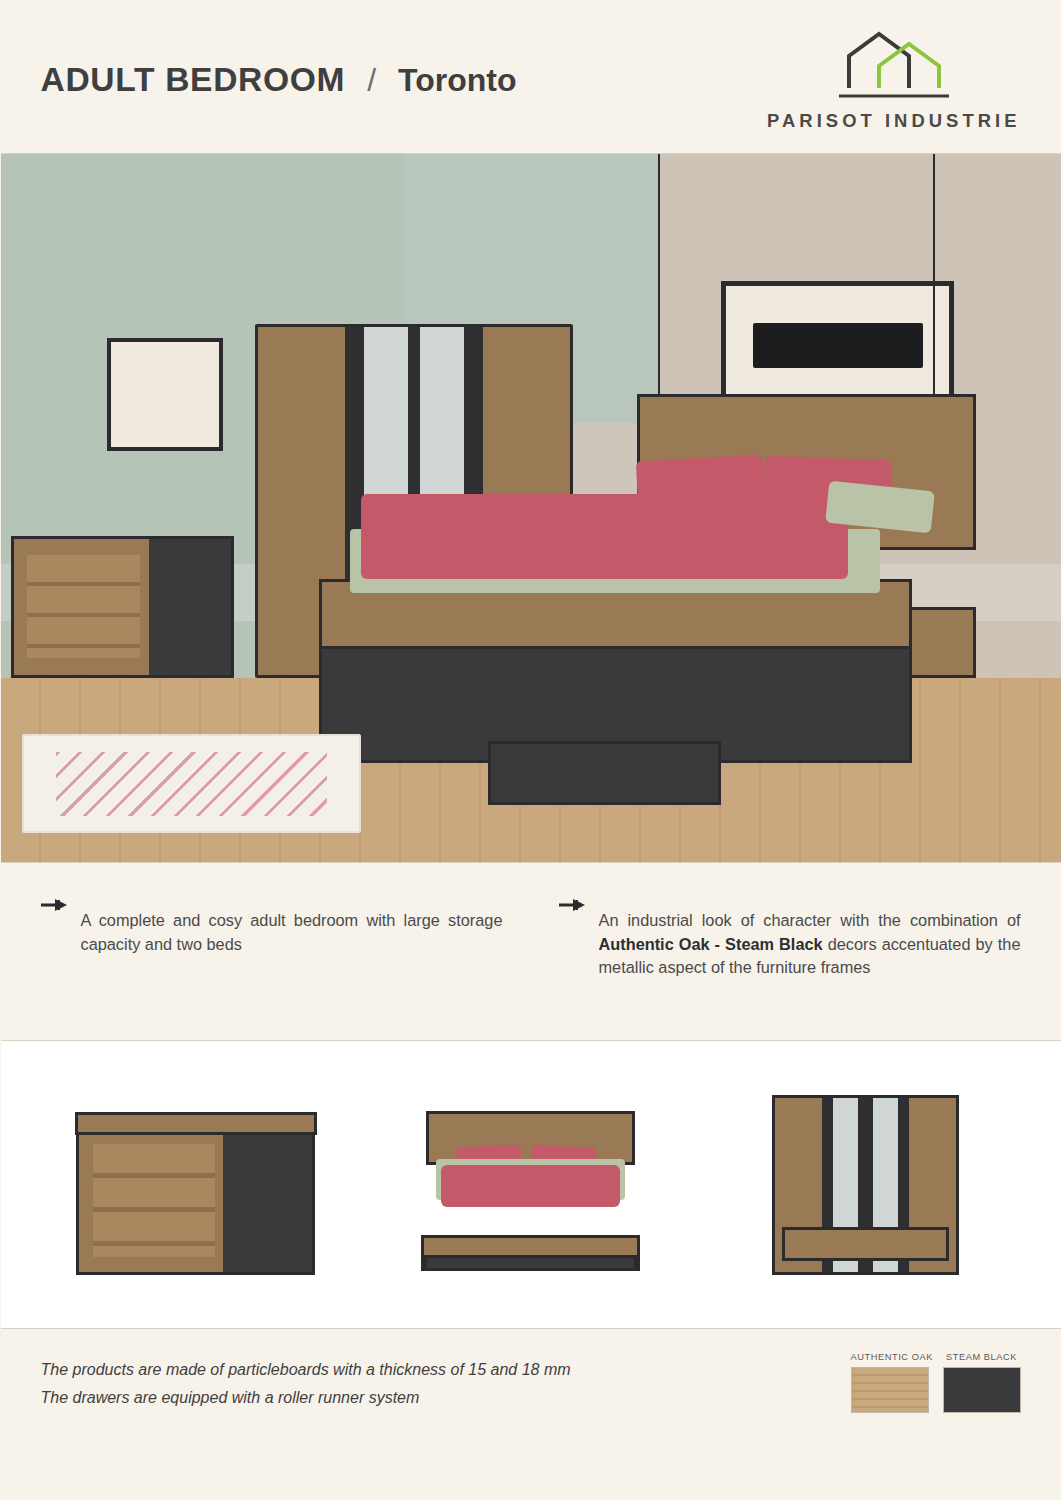Adult Bedroom
/ Toronto
PARISOT INDUSTRIE
A complete and cosy adult bedroom with large storage capacity and two beds
An industrial look of character with the combination of Authentic Oak - Steam Black decors accentuated by the metallic aspect of the furniture frames
The products are made of particleboards with a thickness of 15 and 18 mm
The drawers are equipped with a roller runner system
Authentic Oak
Steam Black